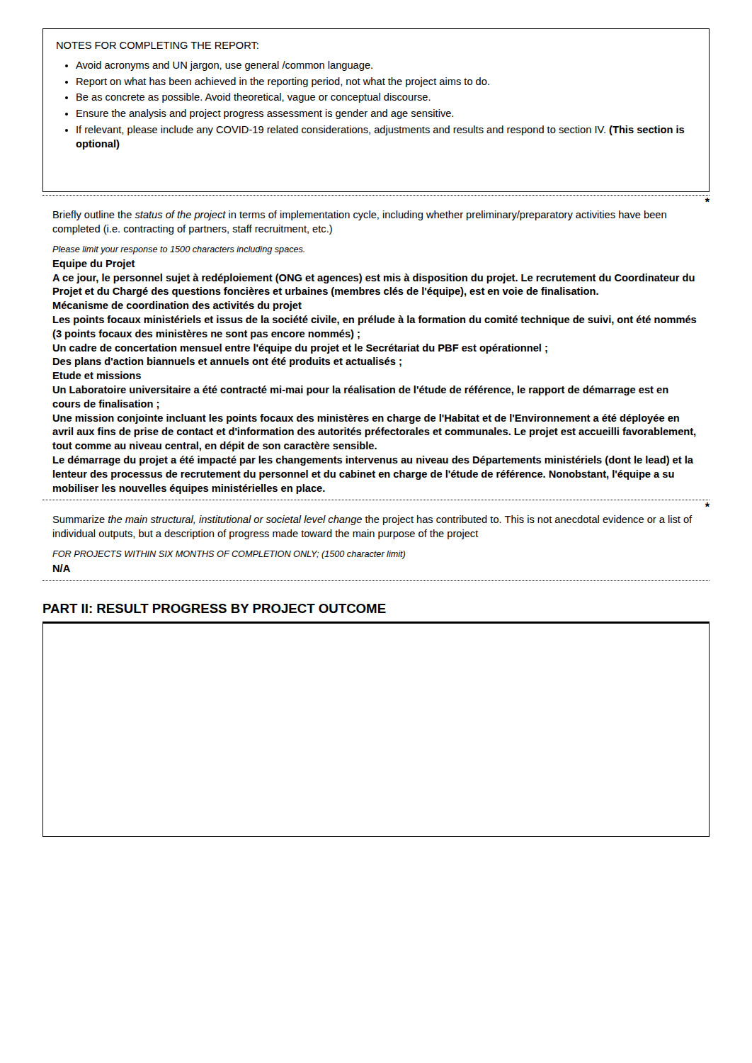NOTES FOR COMPLETING THE REPORT:
Avoid acronyms and UN jargon, use general /common language.
Report on what has been achieved in the reporting period, not what the project aims to do.
Be as concrete as possible. Avoid theoretical, vague or conceptual discourse.
Ensure the analysis and project progress assessment is gender and age sensitive.
If relevant, please include any COVID-19 related considerations, adjustments and results and respond to section IV. (This section is optional)
*
Briefly outline the status of the project in terms of implementation cycle, including whether preliminary/preparatory activities have been completed (i.e. contracting of partners, staff recruitment, etc.)
Please limit your response to 1500 characters including spaces.
Equipe du Projet
A ce jour, le personnel sujet à redéploiement (ONG et agences) est mis à disposition du projet. Le recrutement du Coordinateur du Projet et du Chargé des questions foncières et urbaines (membres clés de l'équipe), est en voie de finalisation.
Mécanisme de coordination des activités du projet
Les points focaux ministériels et issus de la société civile, en prélude à la formation du comité technique de suivi, ont été nommés (3 points focaux des ministères ne sont pas encore nommés) ;
Un cadre de concertation mensuel entre l'équipe du projet et le Secrétariat du PBF est opérationnel ;
Des plans d'action biannuels et annuels ont été produits et actualisés ;
Etude et missions
Un Laboratoire universitaire a été contracté mi-mai pour la réalisation de l'étude de référence, le rapport de démarrage est en cours de finalisation ;
Une mission conjointe incluant les points focaux des ministères en charge de l'Habitat et de l'Environnement a été déployée en avril aux fins de prise de contact et d'information des autorités préfectorales et communales. Le projet est accueilli favorablement, tout comme au niveau central, en dépit de son caractère sensible.
Le démarrage du projet a été impacté par les changements intervenus au niveau des Départements ministériels (dont le lead) et la lenteur des processus de recrutement du personnel et du cabinet en charge de l'étude de référence. Nonobstant, l'équipe a su mobiliser les nouvelles équipes ministérielles en place.
*
Summarize the main structural, institutional or societal level change the project has contributed to. This is not anecdotal evidence or a list of individual outputs, but a description of progress made toward the main purpose of the project
FOR PROJECTS WITHIN SIX MONTHS OF COMPLETION ONLY; (1500 character limit)
N/A
PART II: RESULT PROGRESS BY PROJECT OUTCOME